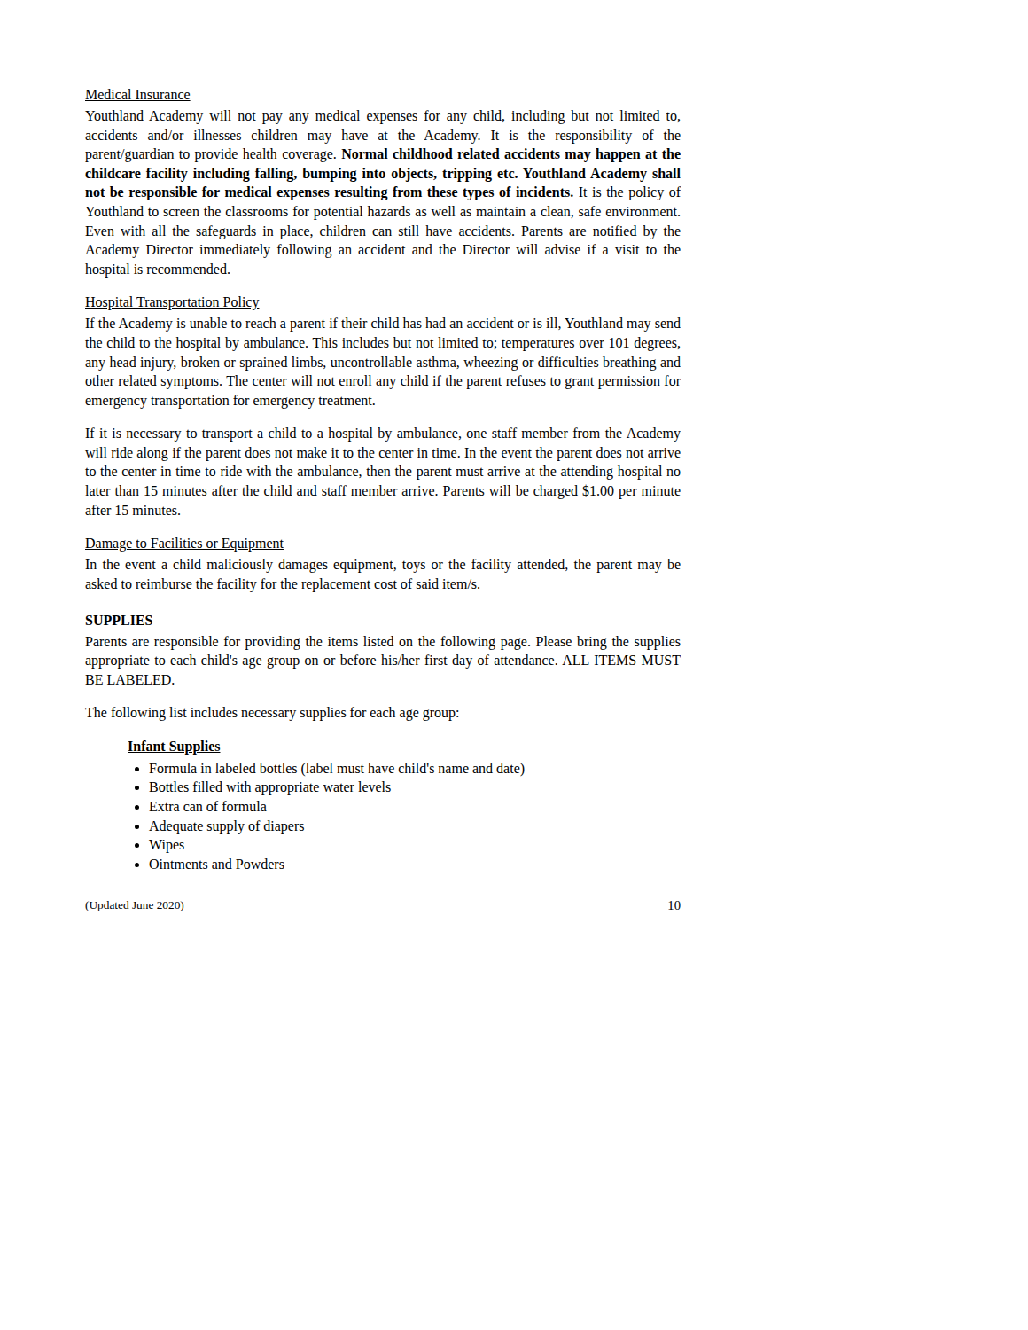Medical Insurance
Youthland Academy will not pay any medical expenses for any child, including but not limited to, accidents and/or illnesses children may have at the Academy. It is the responsibility of the parent/guardian to provide health coverage. Normal childhood related accidents may happen at the childcare facility including falling, bumping into objects, tripping etc. Youthland Academy shall not be responsible for medical expenses resulting from these types of incidents. It is the policy of Youthland to screen the classrooms for potential hazards as well as maintain a clean, safe environment. Even with all the safeguards in place, children can still have accidents. Parents are notified by the Academy Director immediately following an accident and the Director will advise if a visit to the hospital is recommended.
Hospital Transportation Policy
If the Academy is unable to reach a parent if their child has had an accident or is ill, Youthland may send the child to the hospital by ambulance. This includes but not limited to; temperatures over 101 degrees, any head injury, broken or sprained limbs, uncontrollable asthma, wheezing or difficulties breathing and other related symptoms. The center will not enroll any child if the parent refuses to grant permission for emergency transportation for emergency treatment.
If it is necessary to transport a child to a hospital by ambulance, one staff member from the Academy will ride along if the parent does not make it to the center in time. In the event the parent does not arrive to the center in time to ride with the ambulance, then the parent must arrive at the attending hospital no later than 15 minutes after the child and staff member arrive. Parents will be charged $1.00 per minute after 15 minutes.
Damage to Facilities or Equipment
In the event a child maliciously damages equipment, toys or the facility attended, the parent may be asked to reimburse the facility for the replacement cost of said item/s.
SUPPLIES
Parents are responsible for providing the items listed on the following page. Please bring the supplies appropriate to each child's age group on or before his/her first day of attendance. ALL ITEMS MUST BE LABELED.
The following list includes necessary supplies for each age group:
Infant Supplies
Formula in labeled bottles (label must have child's name and date)
Bottles filled with appropriate water levels
Extra can of formula
Adequate supply of diapers
Wipes
Ointments and Powders
(Updated June 2020) 10